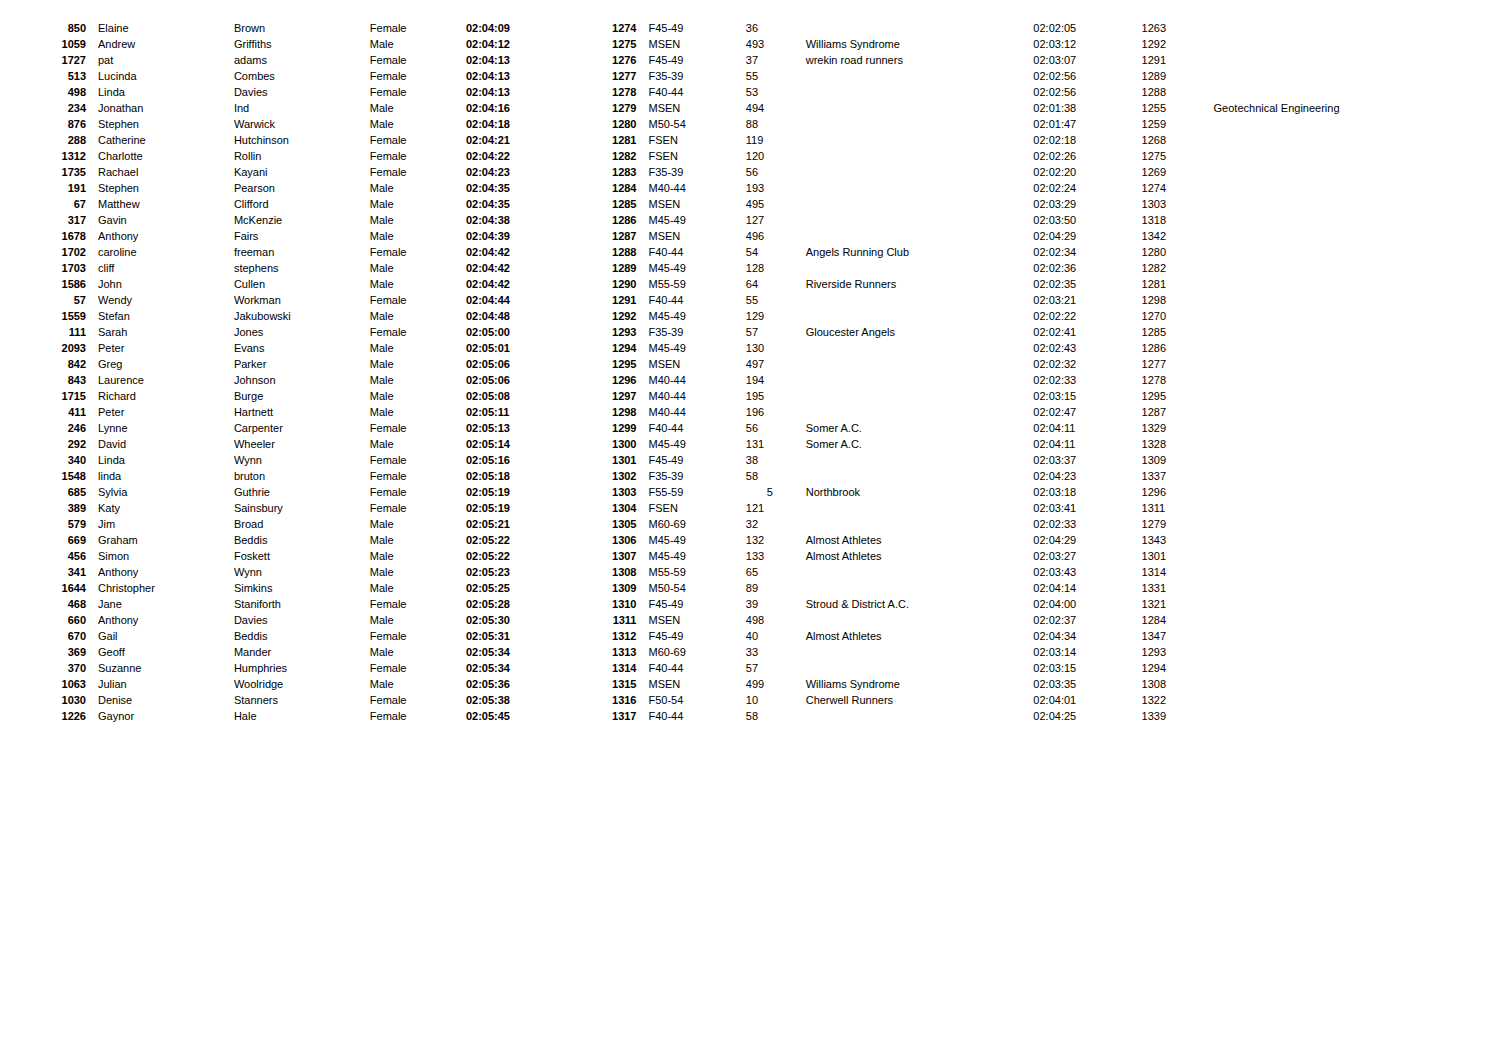| 850 | Elaine | Brown | Female | 02:04:09 | 1274 | F45-49 | 36 | | 02:02:05 | 1263 | |
| 1059 | Andrew | Griffiths | Male | 02:04:12 | 1275 | MSEN | 493 | Williams Syndrome | 02:03:12 | 1292 | |
| 1727 | pat | adams | Female | 02:04:13 | 1276 | F45-49 | 37 | wrekin road runners | 02:03:07 | 1291 | |
| 513 | Lucinda | Combes | Female | 02:04:13 | 1277 | F35-39 | 55 | | 02:02:56 | 1289 | |
| 498 | Linda | Davies | Female | 02:04:13 | 1278 | F40-44 | 53 | | 02:02:56 | 1288 | |
| 234 | Jonathan | Ind | Male | 02:04:16 | 1279 | MSEN | 494 | | 02:01:38 | 1255 | Geotechnical Engineering |
| 876 | Stephen | Warwick | Male | 02:04:18 | 1280 | M50-54 | 88 | | 02:01:47 | 1259 | |
| 288 | Catherine | Hutchinson | Female | 02:04:21 | 1281 | FSEN | 119 | | 02:02:18 | 1268 | |
| 1312 | Charlotte | Rollin | Female | 02:04:22 | 1282 | FSEN | 120 | | 02:02:26 | 1275 | |
| 1735 | Rachael | Kayani | Female | 02:04:23 | 1283 | F35-39 | 56 | | 02:02:20 | 1269 | |
| 191 | Stephen | Pearson | Male | 02:04:35 | 1284 | M40-44 | 193 | | 02:02:24 | 1274 | |
| 67 | Matthew | Clifford | Male | 02:04:35 | 1285 | MSEN | 495 | | 02:03:29 | 1303 | |
| 317 | Gavin | McKenzie | Male | 02:04:38 | 1286 | M45-49 | 127 | | 02:03:50 | 1318 | |
| 1678 | Anthony | Fairs | Male | 02:04:39 | 1287 | MSEN | 496 | | 02:04:29 | 1342 | |
| 1702 | caroline | freeman | Female | 02:04:42 | 1288 | F40-44 | 54 | Angels Running Club | 02:02:34 | 1280 | |
| 1703 | cliff | stephens | Male | 02:04:42 | 1289 | M45-49 | 128 | | 02:02:36 | 1282 | |
| 1586 | John | Cullen | Male | 02:04:42 | 1290 | M55-59 | 64 | Riverside Runners | 02:02:35 | 1281 | |
| 57 | Wendy | Workman | Female | 02:04:44 | 1291 | F40-44 | 55 | | 02:03:21 | 1298 | |
| 1559 | Stefan | Jakubowski | Male | 02:04:48 | 1292 | M45-49 | 129 | | 02:02:22 | 1270 | |
| 111 | Sarah | Jones | Female | 02:05:00 | 1293 | F35-39 | 57 | Gloucester Angels | 02:02:41 | 1285 | |
| 2093 | Peter | Evans | Male | 02:05:01 | 1294 | M45-49 | 130 | | 02:02:43 | 1286 | |
| 842 | Greg | Parker | Male | 02:05:06 | 1295 | MSEN | 497 | | 02:02:32 | 1277 | |
| 843 | Laurence | Johnson | Male | 02:05:06 | 1296 | M40-44 | 194 | | 02:02:33 | 1278 | |
| 1715 | Richard | Burge | Male | 02:05:08 | 1297 | M40-44 | 195 | | 02:03:15 | 1295 | |
| 411 | Peter | Hartnett | Male | 02:05:11 | 1298 | M40-44 | 196 | | 02:02:47 | 1287 | |
| 246 | Lynne | Carpenter | Female | 02:05:13 | 1299 | F40-44 | 56 | Somer A.C. | 02:04:11 | 1329 | |
| 292 | David | Wheeler | Male | 02:05:14 | 1300 | M45-49 | 131 | Somer A.C. | 02:04:11 | 1328 | |
| 340 | Linda | Wynn | Female | 02:05:16 | 1301 | F45-49 | 38 | | 02:03:37 | 1309 | |
| 1548 | linda | bruton | Female | 02:05:18 | 1302 | F35-39 | 58 | | 02:04:23 | 1337 | |
| 685 | Sylvia | Guthrie | Female | 02:05:19 | 1303 | F55-59 | 5 | Northbrook | 02:03:18 | 1296 | |
| 389 | Katy | Sainsbury | Female | 02:05:19 | 1304 | FSEN | 121 | | 02:03:41 | 1311 | |
| 579 | Jim | Broad | Male | 02:05:21 | 1305 | M60-69 | 32 | | 02:02:33 | 1279 | |
| 669 | Graham | Beddis | Male | 02:05:22 | 1306 | M45-49 | 132 | Almost Athletes | 02:04:29 | 1343 | |
| 456 | Simon | Foskett | Male | 02:05:22 | 1307 | M45-49 | 133 | Almost Athletes | 02:03:27 | 1301 | |
| 341 | Anthony | Wynn | Male | 02:05:23 | 1308 | M55-59 | 65 | | 02:03:43 | 1314 | |
| 1644 | Christopher | Simkins | Male | 02:05:25 | 1309 | M50-54 | 89 | | 02:04:14 | 1331 | |
| 468 | Jane | Staniforth | Female | 02:05:28 | 1310 | F45-49 | 39 | Stroud & District A.C. | 02:04:00 | 1321 | |
| 660 | Anthony | Davies | Male | 02:05:30 | 1311 | MSEN | 498 | | 02:02:37 | 1284 | |
| 670 | Gail | Beddis | Female | 02:05:31 | 1312 | F45-49 | 40 | Almost Athletes | 02:04:34 | 1347 | |
| 369 | Geoff | Mander | Male | 02:05:34 | 1313 | M60-69 | 33 | | 02:03:14 | 1293 | |
| 370 | Suzanne | Humphries | Female | 02:05:34 | 1314 | F40-44 | 57 | | 02:03:15 | 1294 | |
| 1063 | Julian | Woolridge | Male | 02:05:36 | 1315 | MSEN | 499 | Williams Syndrome | 02:03:35 | 1308 | |
| 1030 | Denise | Stanners | Female | 02:05:38 | 1316 | F50-54 | 10 | Cherwell Runners | 02:04:01 | 1322 | |
| 1226 | Gaynor | Hale | Female | 02:05:45 | 1317 | F40-44 | 58 | | 02:04:25 | 1339 | |